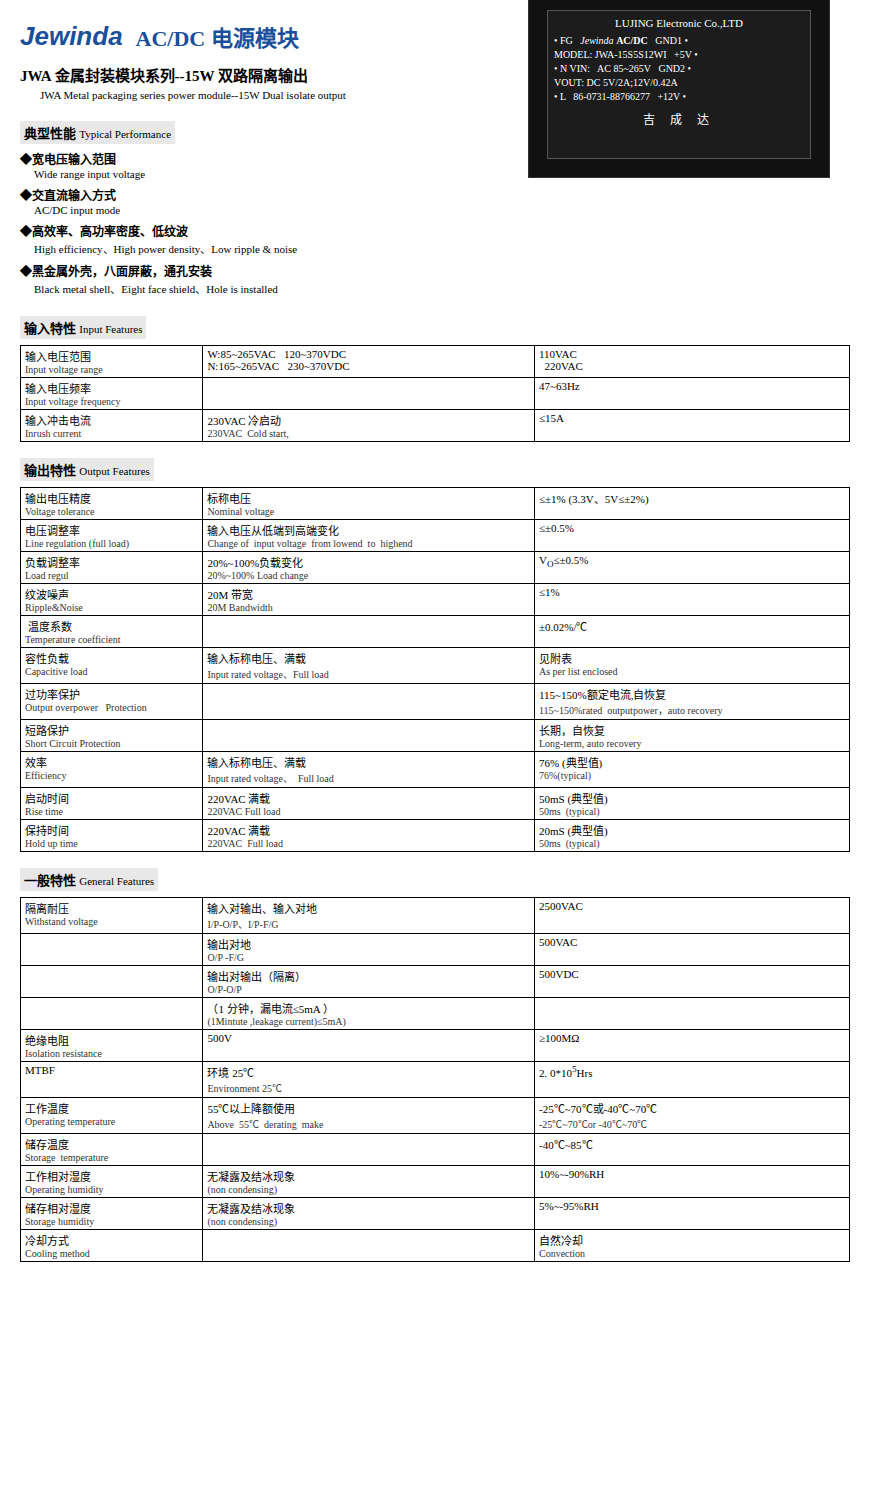Jewinda AC/DC 电源模块
JWA 金属封装模块系列--15W 双路隔离输出
JWA Metal packaging series power module--15W Dual isolate output
典型性能 Typical Performance
LUJING Electronic Co.,LTD
• FG Jewinda AC/DC GND1 •
MODEL: JWA-15S5S12WI +5V •
• N VIN: AC 85~265V GND2 •
VOUT: DC 5V/2A;12V/0.42A
• L 86-0731-88766277 +12V •
吉 成 达
◆宽电压输入范围 Wide range input voltage
◆交直流输入方式 AC/DC input mode
◆高效率、高功率密度、低纹波 High efficiency、High power density、Low ripple & noise
◆黑金属外壳，八面屏蔽，通孔安装 Black metal shell、Eight face shield、Hole is installed
输入特性 Input Features
| 输入电压范围 Input voltage range | W:85~265VAC 120~370VDC N:165~265VAC 230~370VDC | 110VAC 220VAC |
| 输入电压频率 Input voltage frequency | | 47~63Hz |
| 输入冲击电流 Inrush current | 230VAC 冷启动 230VAC Cold start, | ≤15A |
输出特性 Output Features
| 输出电压精度 Voltage tolerance | 标称电压 Nominal voltage | ≤±1% (3.3V、5V≤±2%) |
| 电压调整率 Line regulation (full load) | 输入电压从低端到高端变化 Change of input voltage from lowend to highend | ≤±0.5% |
| 负载调整率 Load regul | 20%~100%负载变化 20%~100% Load change | V O ≤±0.5% |
| 纹波噪声 Ripple&Noise | 20M 带宽 20M Bandwidth | ≤1% |
| 温度系数 Temperature coefficient | | ±0.02%/℃ |
| 容性负载 Capacitive load | 输入标称电压、满载 Input rated voltage、Full load | 见附表 As per list enclosed |
| 过功率保护 Output overpower Protection | | 115~150%额定电流,自恢复 115~150%rated outputpower，auto recovery |
| 短路保护 Short Circuit Protection | | 长期，自恢复 Long-term, auto recovery |
| 效率 Efficiency | 输入标称电压、满载 Input rated voltage、 Full load | 76% (典型值) 76%(typical) |
| 启动时间 Rise time | 220VAC 满载 220VAC Full load | 50mS (典型值) 50ms (typical) |
| 保持时间 Hold up time | 220VAC 满载 220VAC Full load | 20mS (典型值) 50ms (typical) |
一般特性 General Features
| 隔离耐压 Withstand voltage | 输入对输出、输入对地 I/P-O/P、I/P-F/G | 2500VAC |
| | 输出对地 O/P -F/G | 500VAC |
| | 输出对输出（隔离） O/P-O/P | 500VDC |
| | （1 分钟，漏电流≤5mA ） (1Mintute ,leakage current)≤5mA) | |
| 绝缘电阻 Isolation resistance | 500V | ≥100MΩ |
| MTBF | 环境 25℃ Environment 25℃ | 2. 0*10 5 Hrs |
| 工作温度 Operating temperature | 55℃以上降额使用 Above 55℃ derating make | -25℃~70℃或-40℃~70℃ -25℃~70℃or -40℃~70℃ |
| 储存温度 Storage temperature | | -40℃~85℃ |
| 工作相对湿度 Operating humidity | 无凝露及结冰现象 (non condensing) | 10%~-90%RH |
| 储存相对湿度 Storage humidity | 无凝露及结冰现象 (non condensing) | 5%~-95%RH |
| 冷却方式 Cooling method | | 自然冷却 Convection |